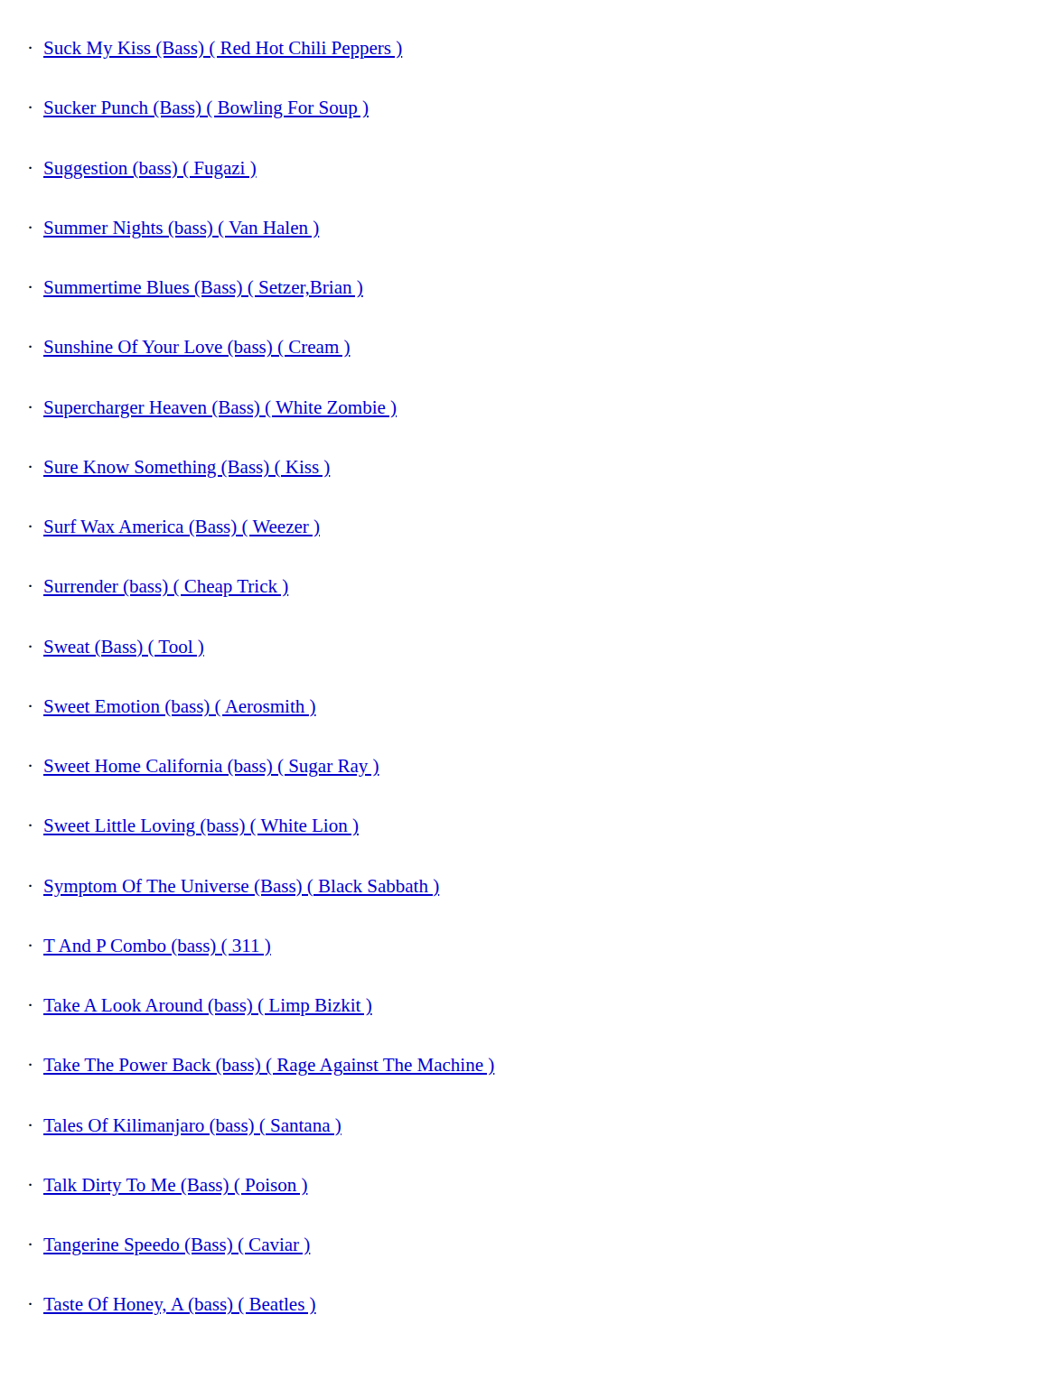Suck My Kiss (Bass) ( Red Hot Chili Peppers )
Sucker Punch (Bass) ( Bowling For Soup )
Suggestion (bass) ( Fugazi )
Summer Nights (bass) ( Van Halen )
Summertime Blues (Bass) ( Setzer,Brian )
Sunshine Of Your Love (bass) ( Cream )
Supercharger Heaven (Bass) ( White Zombie )
Sure Know Something (Bass) ( Kiss )
Surf Wax America (Bass) ( Weezer )
Surrender (bass) ( Cheap Trick )
Sweat (Bass) ( Tool )
Sweet Emotion (bass) ( Aerosmith )
Sweet Home California (bass) ( Sugar Ray )
Sweet Little Loving (bass) ( White Lion )
Symptom Of The Universe (Bass) ( Black Sabbath )
T And P Combo (bass) ( 311 )
Take A Look Around (bass) ( Limp Bizkit )
Take The Power Back (bass) ( Rage Against The Machine )
Tales Of Kilimanjaro (bass) ( Santana )
Talk Dirty To Me (Bass) ( Poison )
Tangerine Speedo (Bass) ( Caviar )
Taste Of Honey, A (bass) ( Beatles )